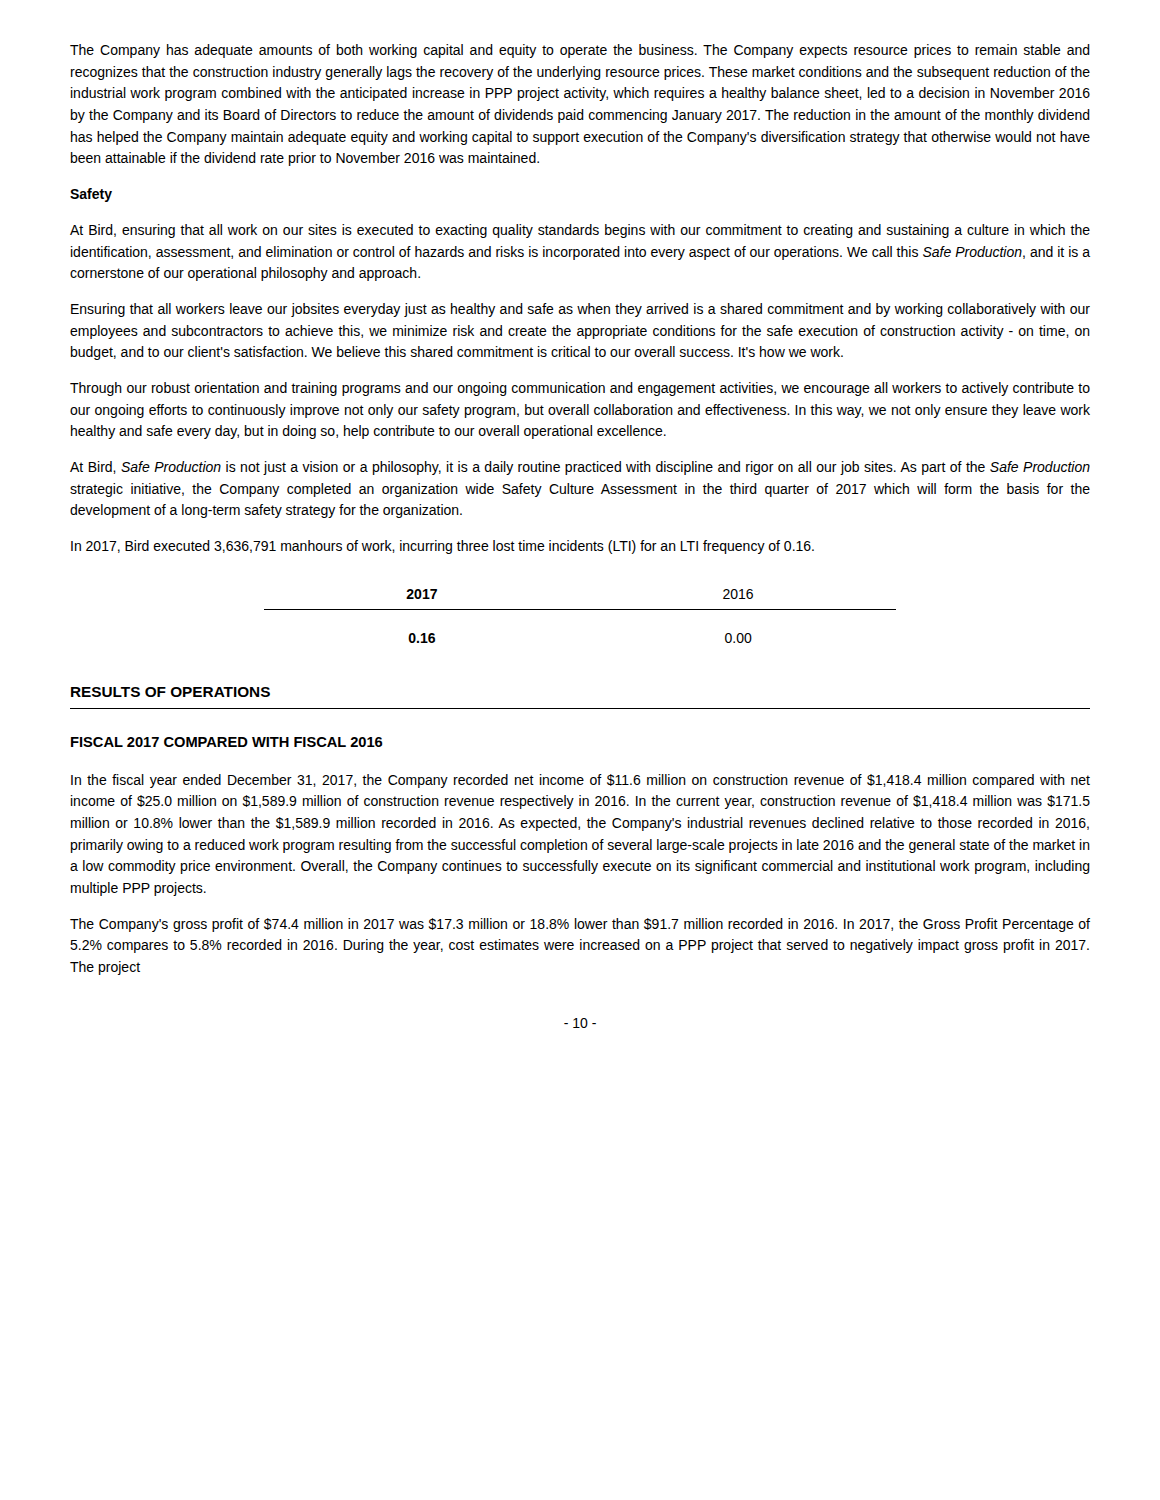The Company has adequate amounts of both working capital and equity to operate the business. The Company expects resource prices to remain stable and recognizes that the construction industry generally lags the recovery of the underlying resource prices. These market conditions and the subsequent reduction of the industrial work program combined with the anticipated increase in PPP project activity, which requires a healthy balance sheet, led to a decision in November 2016 by the Company and its Board of Directors to reduce the amount of dividends paid commencing January 2017. The reduction in the amount of the monthly dividend has helped the Company maintain adequate equity and working capital to support execution of the Company's diversification strategy that otherwise would not have been attainable if the dividend rate prior to November 2016 was maintained.
Safety
At Bird, ensuring that all work on our sites is executed to exacting quality standards begins with our commitment to creating and sustaining a culture in which the identification, assessment, and elimination or control of hazards and risks is incorporated into every aspect of our operations. We call this Safe Production, and it is a cornerstone of our operational philosophy and approach.
Ensuring that all workers leave our jobsites everyday just as healthy and safe as when they arrived is a shared commitment and by working collaboratively with our employees and subcontractors to achieve this, we minimize risk and create the appropriate conditions for the safe execution of construction activity - on time, on budget, and to our client's satisfaction. We believe this shared commitment is critical to our overall success. It's how we work.
Through our robust orientation and training programs and our ongoing communication and engagement activities, we encourage all workers to actively contribute to our ongoing efforts to continuously improve not only our safety program, but overall collaboration and effectiveness. In this way, we not only ensure they leave work healthy and safe every day, but in doing so, help contribute to our overall operational excellence.
At Bird, Safe Production is not just a vision or a philosophy, it is a daily routine practiced with discipline and rigor on all our job sites. As part of the Safe Production strategic initiative, the Company completed an organization wide Safety Culture Assessment in the third quarter of 2017 which will form the basis for the development of a long-term safety strategy for the organization.
In 2017, Bird executed 3,636,791 manhours of work, incurring three lost time incidents (LTI) for an LTI frequency of 0.16.
| 2017 | 2016 |
| 0.16 | 0.00 |
RESULTS OF OPERATIONS
FISCAL 2017 COMPARED WITH FISCAL 2016
In the fiscal year ended December 31, 2017, the Company recorded net income of $11.6 million on construction revenue of $1,418.4 million compared with net income of $25.0 million on $1,589.9 million of construction revenue respectively in 2016. In the current year, construction revenue of $1,418.4 million was $171.5 million or 10.8% lower than the $1,589.9 million recorded in 2016. As expected, the Company's industrial revenues declined relative to those recorded in 2016, primarily owing to a reduced work program resulting from the successful completion of several large-scale projects in late 2016 and the general state of the market in a low commodity price environment. Overall, the Company continues to successfully execute on its significant commercial and institutional work program, including multiple PPP projects.
The Company's gross profit of $74.4 million in 2017 was $17.3 million or 18.8% lower than $91.7 million recorded in 2016. In 2017, the Gross Profit Percentage of 5.2% compares to 5.8% recorded in 2016. During the year, cost estimates were increased on a PPP project that served to negatively impact gross profit in 2017. The project
- 10 -